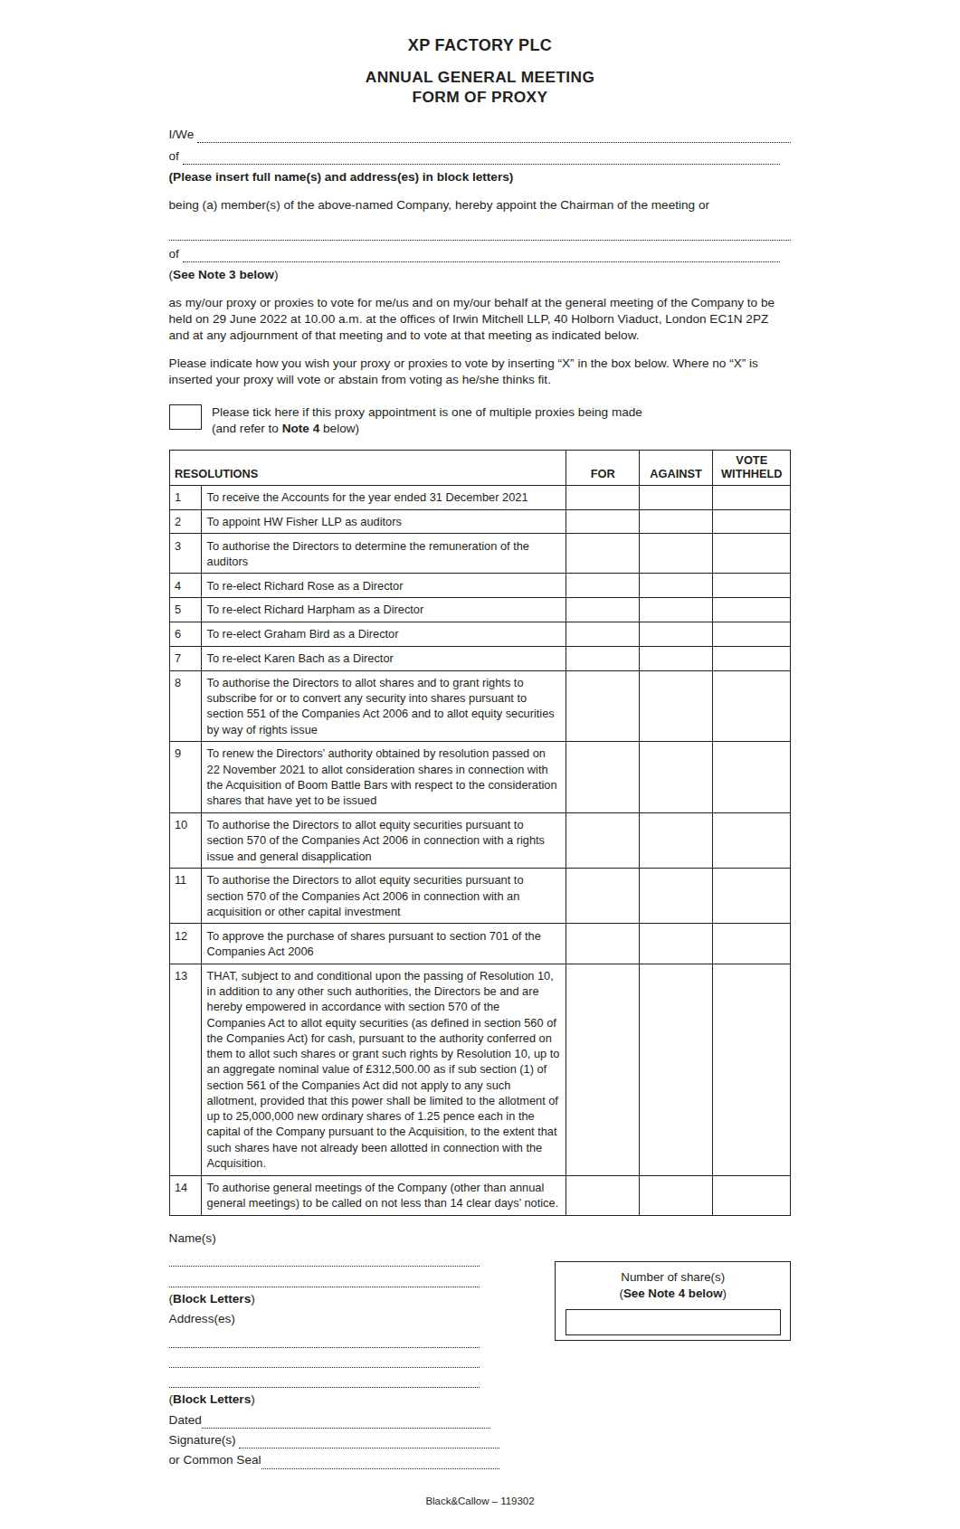XP FACTORY PLC
ANNUAL GENERAL MEETING
FORM OF PROXY
I/We
of
(Please insert full name(s) and address(es) in block letters)
being (a) member(s) of the above-named Company, hereby appoint the Chairman of the meeting or
of
(See Note 3 below)
as my/our proxy or proxies to vote for me/us and on my/our behalf at the general meeting of the Company to be held on 29 June 2022 at 10.00 a.m. at the offices of Irwin Mitchell LLP, 40 Holborn Viaduct, London EC1N 2PZ and at any adjournment of that meeting and to vote at that meeting as indicated below.
Please indicate how you wish your proxy or proxies to vote by inserting “X” in the box below. Where no “X” is inserted your proxy will vote or abstain from voting as he/she thinks fit.
Please tick here if this proxy appointment is one of multiple proxies being made
(and refer to Note 4 below)
| RESOLUTIONS | FOR | AGAINST | VOTE WITHHELD |
| --- | --- | --- | --- |
| 1 | To receive the Accounts for the year ended 31 December 2021 | | | |
| 2 | To appoint HW Fisher LLP as auditors | | | |
| 3 | To authorise the Directors to determine the remuneration of the auditors | | | |
| 4 | To re-elect Richard Rose as a Director | | | |
| 5 | To re-elect Richard Harpham as a Director | | | |
| 6 | To re-elect Graham Bird as a Director | | | |
| 7 | To re-elect Karen Bach as a Director | | | |
| 8 | To authorise the Directors to allot shares and to grant rights to subscribe for or to convert any security into shares pursuant to section 551 of the Companies Act 2006 and to allot equity securities by way of rights issue | | | |
| 9 | To renew the Directors’ authority obtained by resolution passed on 22 November 2021 to allot consideration shares in connection with the Acquisition of Boom Battle Bars with respect to the consideration shares that have yet to be issued | | | |
| 10 | To authorise the Directors to allot equity securities pursuant to section 570 of the Companies Act 2006 in connection with a rights issue and general disapplication | | | |
| 11 | To authorise the Directors to allot equity securities pursuant to section 570 of the Companies Act 2006 in connection with an acquisition or other capital investment | | | |
| 12 | To approve the purchase of shares pursuant to section 701 of the Companies Act 2006 | | | |
| 13 | THAT, subject to and conditional upon the passing of Resolution 10, in addition to any other such authorities, the Directors be and are hereby empowered in accordance with section 570 of the Companies Act to allot equity securities (as defined in section 560 of the Companies Act) for cash, pursuant to the authority conferred on them to allot such shares or grant such rights by Resolution 10, up to an aggregate nominal value of £312,500.00 as if sub section (1) of section 561 of the Companies Act did not apply to any such allotment, provided that this power shall be limited to the allotment of up to 25,000,000 new ordinary shares of 1.25 pence each in the capital of the Company pursuant to the Acquisition, to the extent that such shares have not already been allotted in connection with the Acquisition. | | | |
| 14 | To authorise general meetings of the Company (other than annual general meetings) to be called on not less than 14 clear days’ notice. | | | |
Name(s)
(Block Letters)
Address(es)
(Block Letters)
Dated
Signature(s)
or Common Seal
Number of share(s)
(See Note 4 below)
Black&Callow – 119302